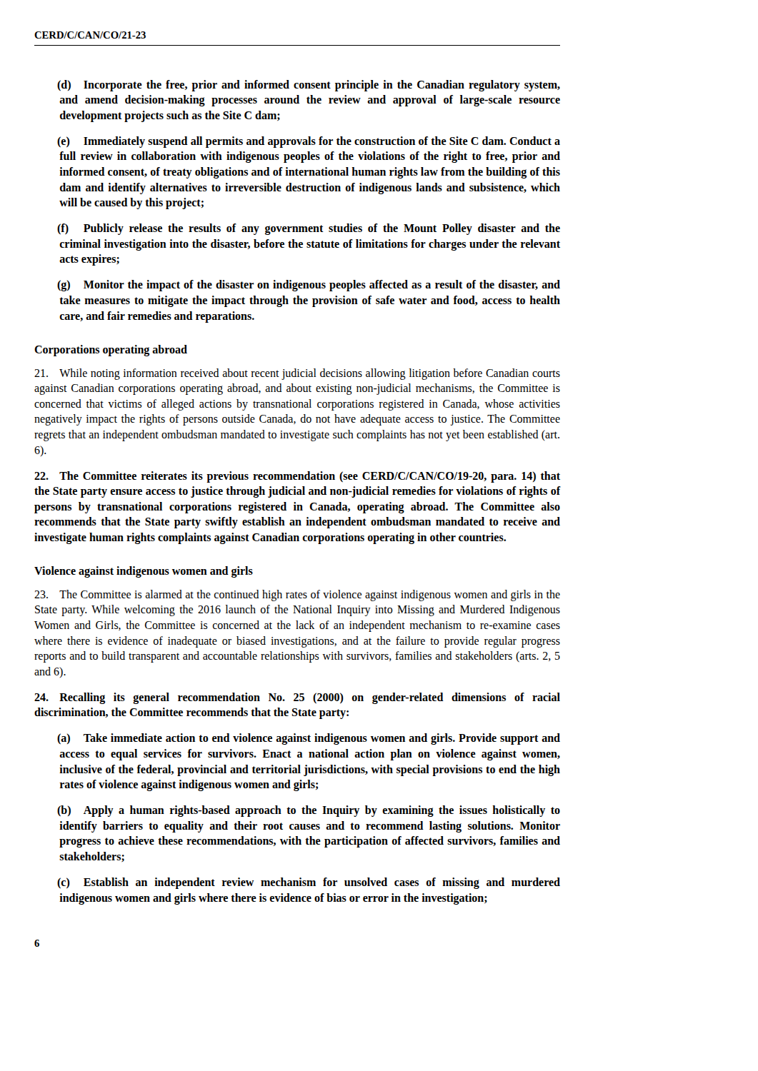CERD/C/CAN/CO/21-23
(d) Incorporate the free, prior and informed consent principle in the Canadian regulatory system, and amend decision-making processes around the review and approval of large-scale resource development projects such as the Site C dam;
(e) Immediately suspend all permits and approvals for the construction of the Site C dam. Conduct a full review in collaboration with indigenous peoples of the violations of the right to free, prior and informed consent, of treaty obligations and of international human rights law from the building of this dam and identify alternatives to irreversible destruction of indigenous lands and subsistence, which will be caused by this project;
(f) Publicly release the results of any government studies of the Mount Polley disaster and the criminal investigation into the disaster, before the statute of limitations for charges under the relevant acts expires;
(g) Monitor the impact of the disaster on indigenous peoples affected as a result of the disaster, and take measures to mitigate the impact through the provision of safe water and food, access to health care, and fair remedies and reparations.
Corporations operating abroad
21. While noting information received about recent judicial decisions allowing litigation before Canadian courts against Canadian corporations operating abroad, and about existing non-judicial mechanisms, the Committee is concerned that victims of alleged actions by transnational corporations registered in Canada, whose activities negatively impact the rights of persons outside Canada, do not have adequate access to justice. The Committee regrets that an independent ombudsman mandated to investigate such complaints has not yet been established (art. 6).
22. The Committee reiterates its previous recommendation (see CERD/C/CAN/CO/19-20, para. 14) that the State party ensure access to justice through judicial and non-judicial remedies for violations of rights of persons by transnational corporations registered in Canada, operating abroad. The Committee also recommends that the State party swiftly establish an independent ombudsman mandated to receive and investigate human rights complaints against Canadian corporations operating in other countries.
Violence against indigenous women and girls
23. The Committee is alarmed at the continued high rates of violence against indigenous women and girls in the State party. While welcoming the 2016 launch of the National Inquiry into Missing and Murdered Indigenous Women and Girls, the Committee is concerned at the lack of an independent mechanism to re-examine cases where there is evidence of inadequate or biased investigations, and at the failure to provide regular progress reports and to build transparent and accountable relationships with survivors, families and stakeholders (arts. 2, 5 and 6).
24. Recalling its general recommendation No. 25 (2000) on gender-related dimensions of racial discrimination, the Committee recommends that the State party:
(a) Take immediate action to end violence against indigenous women and girls. Provide support and access to equal services for survivors. Enact a national action plan on violence against women, inclusive of the federal, provincial and territorial jurisdictions, with special provisions to end the high rates of violence against indigenous women and girls;
(b) Apply a human rights-based approach to the Inquiry by examining the issues holistically to identify barriers to equality and their root causes and to recommend lasting solutions. Monitor progress to achieve these recommendations, with the participation of affected survivors, families and stakeholders;
(c) Establish an independent review mechanism for unsolved cases of missing and murdered indigenous women and girls where there is evidence of bias or error in the investigation;
6